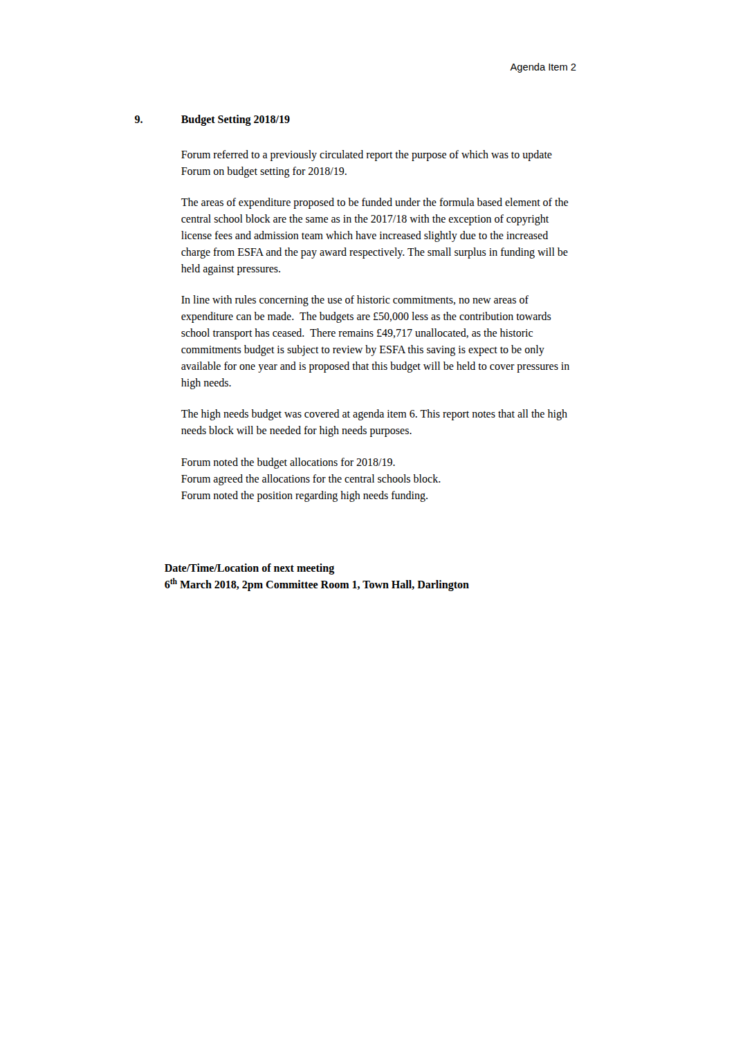Agenda Item 2
9. Budget Setting 2018/19
Forum referred to a previously circulated report the purpose of which was to update Forum on budget setting for 2018/19.
The areas of expenditure proposed to be funded under the formula based element of the central school block are the same as in the 2017/18 with the exception of copyright license fees and admission team which have increased slightly due to the increased charge from ESFA and the pay award respectively. The small surplus in funding will be held against pressures.
In line with rules concerning the use of historic commitments, no new areas of expenditure can be made. The budgets are £50,000 less as the contribution towards school transport has ceased. There remains £49,717 unallocated, as the historic commitments budget is subject to review by ESFA this saving is expect to be only available for one year and is proposed that this budget will be held to cover pressures in high needs.
The high needs budget was covered at agenda item 6. This report notes that all the high needs block will be needed for high needs purposes.
Forum noted the budget allocations for 2018/19.
Forum agreed the allocations for the central schools block.
Forum noted the position regarding high needs funding.
Date/Time/Location of next meeting
6th March 2018, 2pm Committee Room 1, Town Hall, Darlington